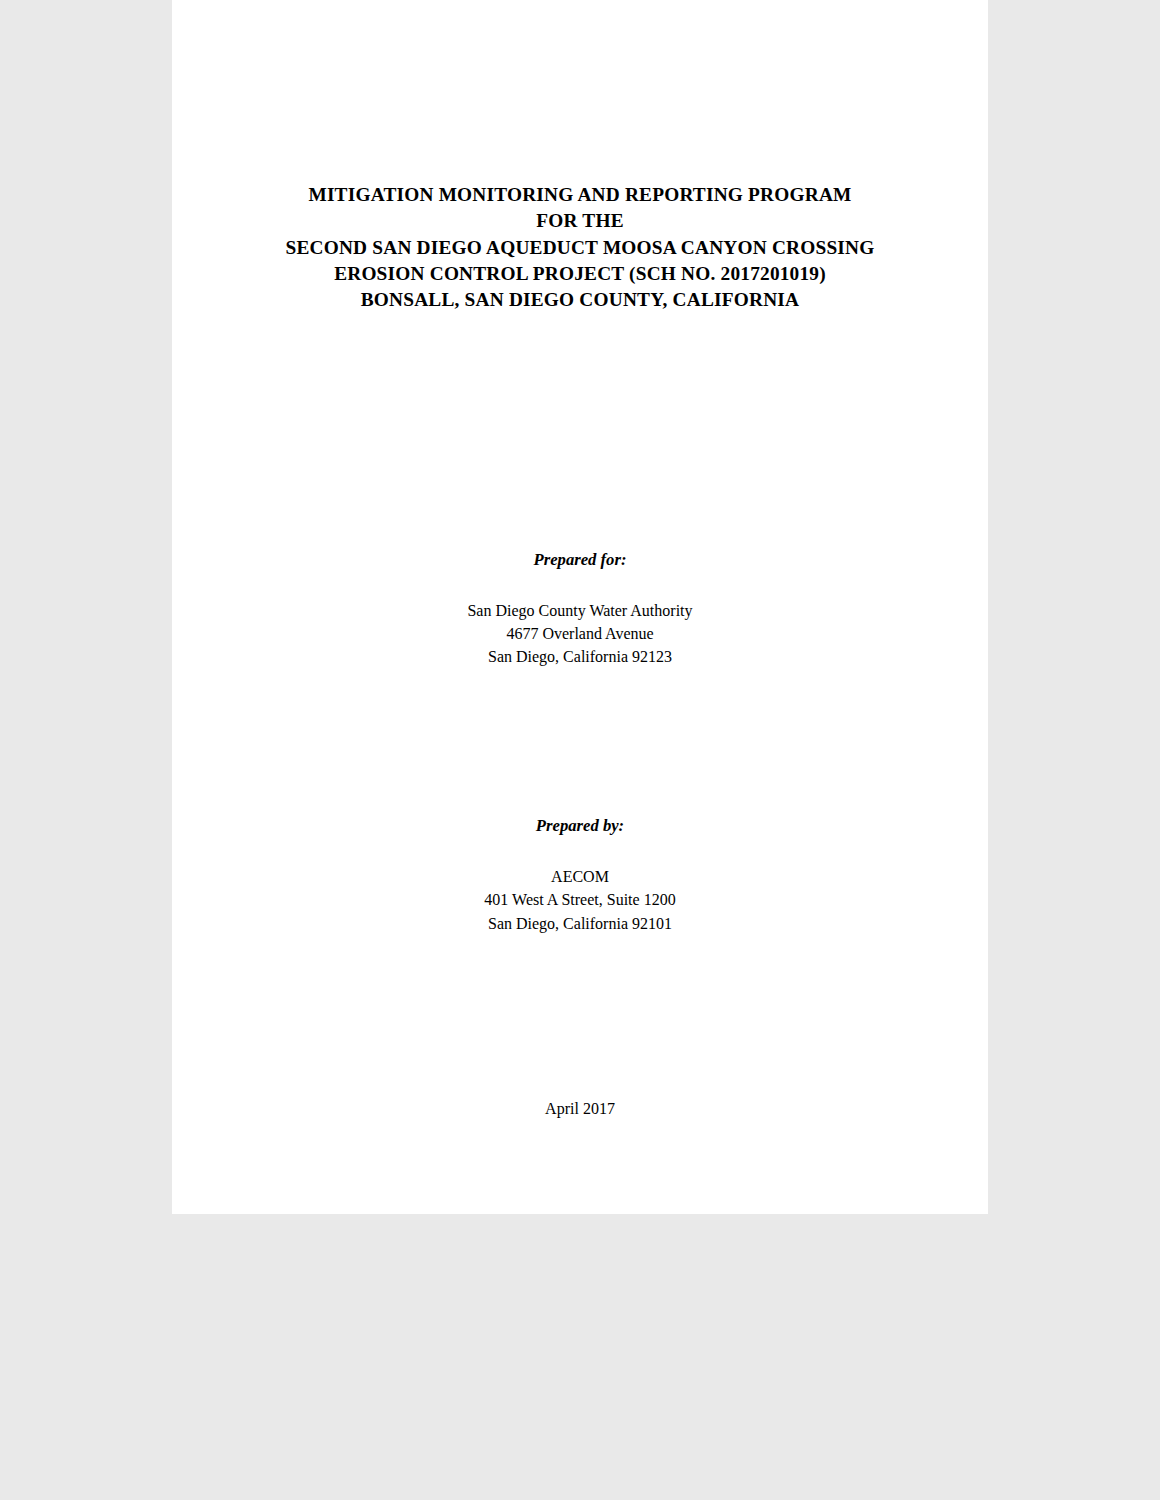Mitigation Monitoring and Reporting Program
for the
Second San Diego Aqueduct Moosa Canyon Crossing
Erosion Control Project (SCH No. 2017201019)
Bonsall, San Diego County, California
Prepared for:
San Diego County Water Authority
4677 Overland Avenue
San Diego, California 92123
Prepared by:
AECOM
401 West A Street, Suite 1200
San Diego, California 92101
April 2017